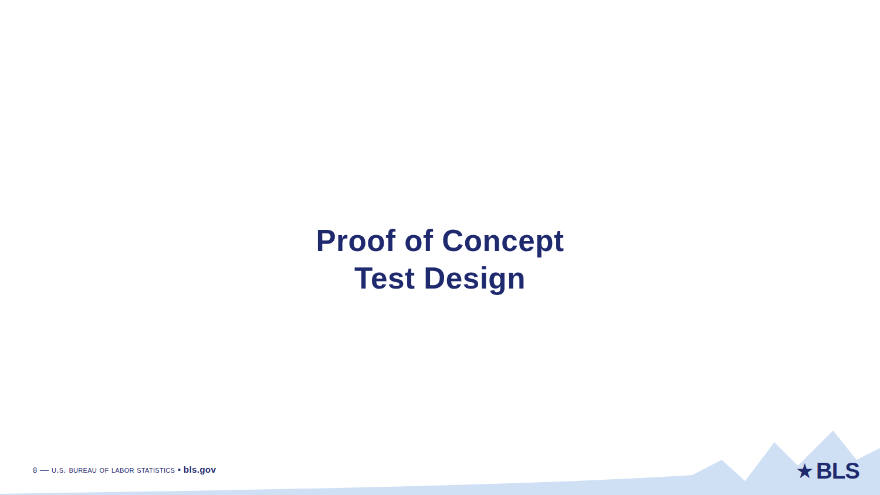Proof of Concept
Test Design
8 — U.S. BUREAU OF LABOR STATISTICS • bls.gov
★BLS